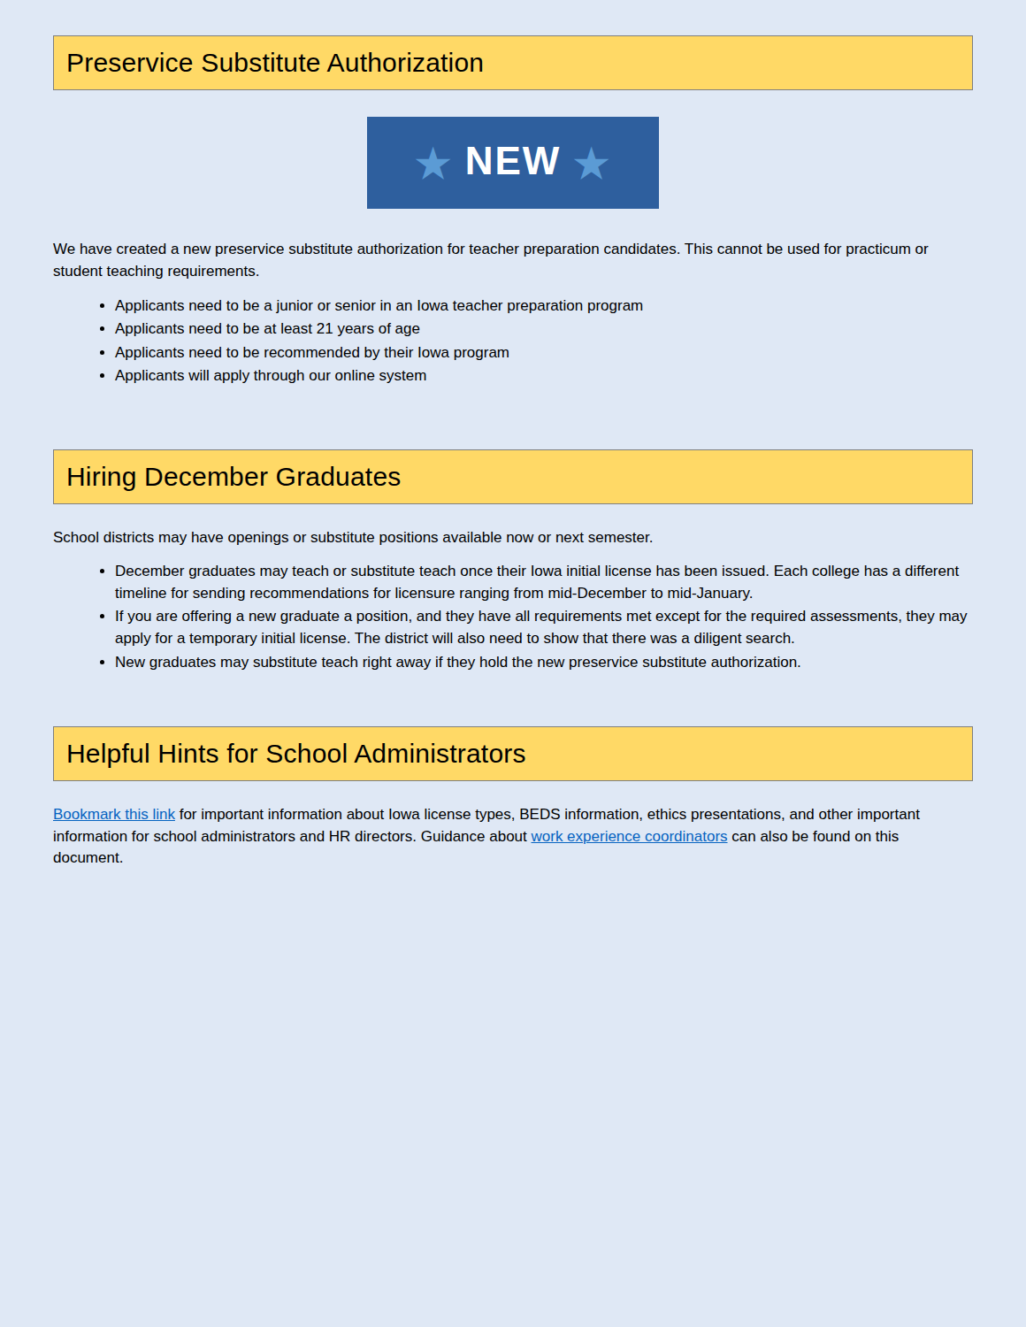Preservice Substitute Authorization
★NEW★
We have created a new preservice substitute authorization for teacher preparation candidates. This cannot be used for practicum or student teaching requirements.
Applicants need to be a junior or senior in an Iowa teacher preparation program
Applicants need to be at least 21 years of age
Applicants need to be recommended by their Iowa program
Applicants will apply through our online system
Hiring December Graduates
School districts may have openings or substitute positions available now or next semester.
December graduates may teach or substitute teach once their Iowa initial license has been issued. Each college has a different timeline for sending recommendations for licensure ranging from mid-December to mid-January.
If you are offering a new graduate a position, and they have all requirements met except for the required assessments, they may apply for a temporary initial license. The district will also need to show that there was a diligent search.
New graduates may substitute teach right away if they hold the new preservice substitute authorization.
Helpful Hints for School Administrators
Bookmark this link for important information about Iowa license types, BEDS information, ethics presentations, and other important information for school administrators and HR directors. Guidance about work experience coordinators can also be found on this document.